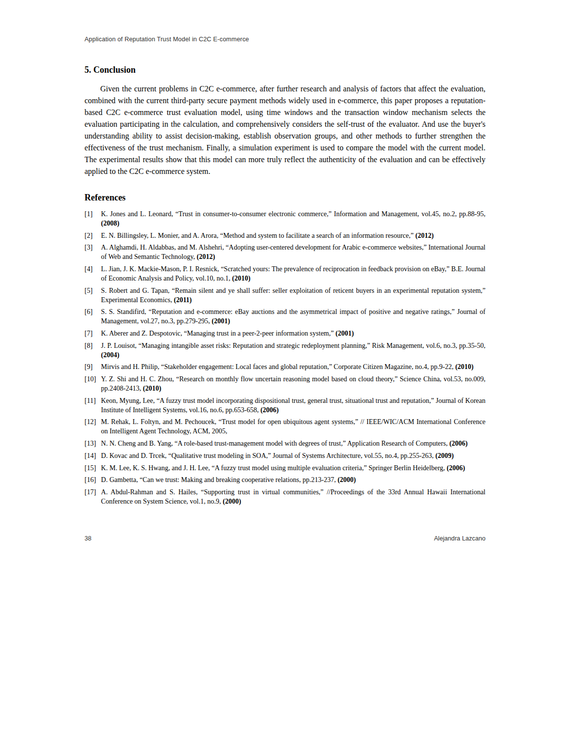Application of Reputation Trust Model in C2C E-commerce
5. Conclusion
Given the current problems in C2C e-commerce, after further research and analysis of factors that affect the evaluation, combined with the current third-party secure payment methods widely used in e-commerce, this paper proposes a reputation-based C2C e-commerce trust evaluation model, using time windows and the transaction window mechanism selects the evaluation participating in the calculation, and comprehensively considers the self-trust of the evaluator. And use the buyer's understanding ability to assist decision-making, establish observation groups, and other methods to further strengthen the effectiveness of the trust mechanism. Finally, a simulation experiment is used to compare the model with the current model. The experimental results show that this model can more truly reflect the authenticity of the evaluation and can be effectively applied to the C2C e-commerce system.
References
[1] K. Jones and L. Leonard, “Trust in consumer-to-consumer electronic commerce,” Information and Management, vol.45, no.2, pp.88-95, (2008)
[2] E. N. Billingsley, L. Monier, and A. Arora, “Method and system to facilitate a search of an information resource,” (2012)
[3] A. Alghamdi, H. Aldabbas, and M. Alshehri, “Adopting user-centered development for Arabic e-commerce websites,” International Journal of Web and Semantic Technology, (2012)
[4] L. Jian, J. K. Mackie-Mason, P. I. Resnick, “Scratched yours: The prevalence of reciprocation in feedback provision on eBay,” B.E. Journal of Economic Analysis and Policy, vol.10, no.1, (2010)
[5] S. Robert and G. Tapan, “Remain silent and ye shall suffer: seller exploitation of reticent buyers in an experimental reputation system,” Experimental Economics, (2011)
[6] S. S. Standifird, “Reputation and e-commerce: eBay auctions and the asymmetrical impact of positive and negative ratings,” Journal of Management, vol.27, no.3, pp.279-295, (2001)
[7] K. Aberer and Z. Despotovic, “Managing trust in a peer-2-peer information system,” (2001)
[8] J. P. Louisot, “Managing intangible asset risks: Reputation and strategic redeployment planning,” Risk Management, vol.6, no.3, pp.35-50, (2004)
[9] Mirvis and H. Philip, “Stakeholder engagement: Local faces and global reputation,” Corporate Citizen Magazine, no.4, pp.9-22, (2010)
[10] Y. Z. Shi and H. C. Zhou, “Research on monthly flow uncertain reasoning model based on cloud theory,” Science China, vol.53, no.009, pp.2408-2413, (2010)
[11] Keon, Myung, Lee, “A fuzzy trust model incorporating dispositional trust, general trust, situational trust and reputation,” Journal of Korean Institute of Intelligent Systems, vol.16, no.6, pp.653-658, (2006)
[12] M. Rehak, L. Foltyn, and M. Pechoucek, “Trust model for open ubiquitous agent systems,” // IEEE/WIC/ACM International Conference on Intelligent Agent Technology, ACM, 2005,
[13] N. N. Cheng and B. Yang, “A role-based trust-management model with degrees of trust,” Application Research of Computers, (2006)
[14] D. Kovac and D. Trcek, “Qualitative trust modeling in SOA,” Journal of Systems Architecture, vol.55, no.4, pp.255-263, (2009)
[15] K. M. Lee, K. S. Hwang, and J. H. Lee, “A fuzzy trust model using multiple evaluation criteria,” Springer Berlin Heidelberg, (2006)
[16] D. Gambetta, “Can we trust: Making and breaking cooperative relations, pp.213-237, (2000)
[17] A. Abdul-Rahman and S. Hailes, “Supporting trust in virtual communities,” //Proceedings of the 33rd Annual Hawaii International Conference on System Science, vol.1, no.9, (2000)
38 Alejandra Lazcano